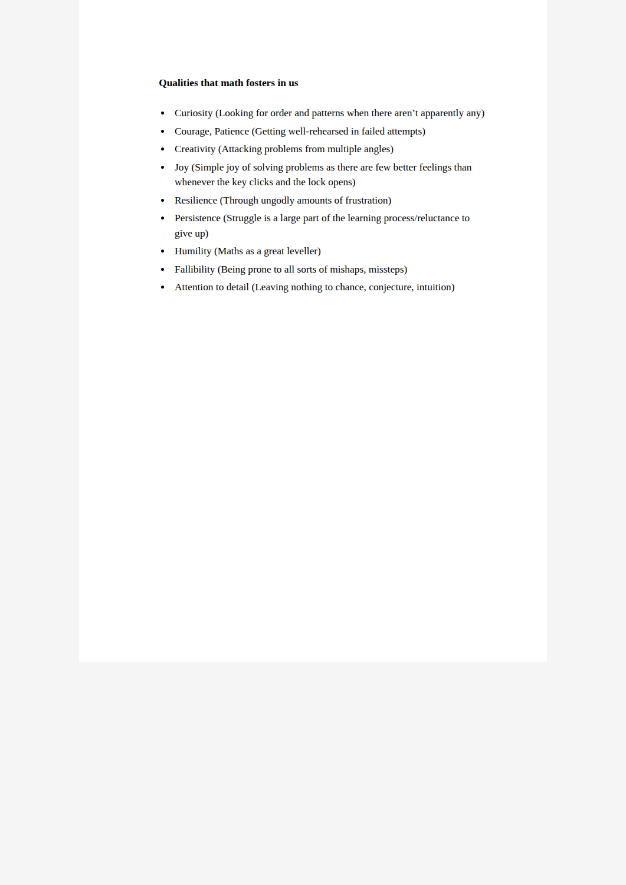Qualities that math fosters in us
Curiosity (Looking for order and patterns when there aren’t apparently any)
Courage, Patience (Getting well-rehearsed in failed attempts)
Creativity (Attacking problems from multiple angles)
Joy (Simple joy of solving problems as there are few better feelings than whenever the key clicks and the lock opens)
Resilience (Through ungodly amounts of frustration)
Persistence (Struggle is a large part of the learning process/reluctance to give up)
Humility (Maths as a great leveller)
Fallibility (Being prone to all sorts of mishaps, missteps)
Attention to detail (Leaving nothing to chance, conjecture, intuition)